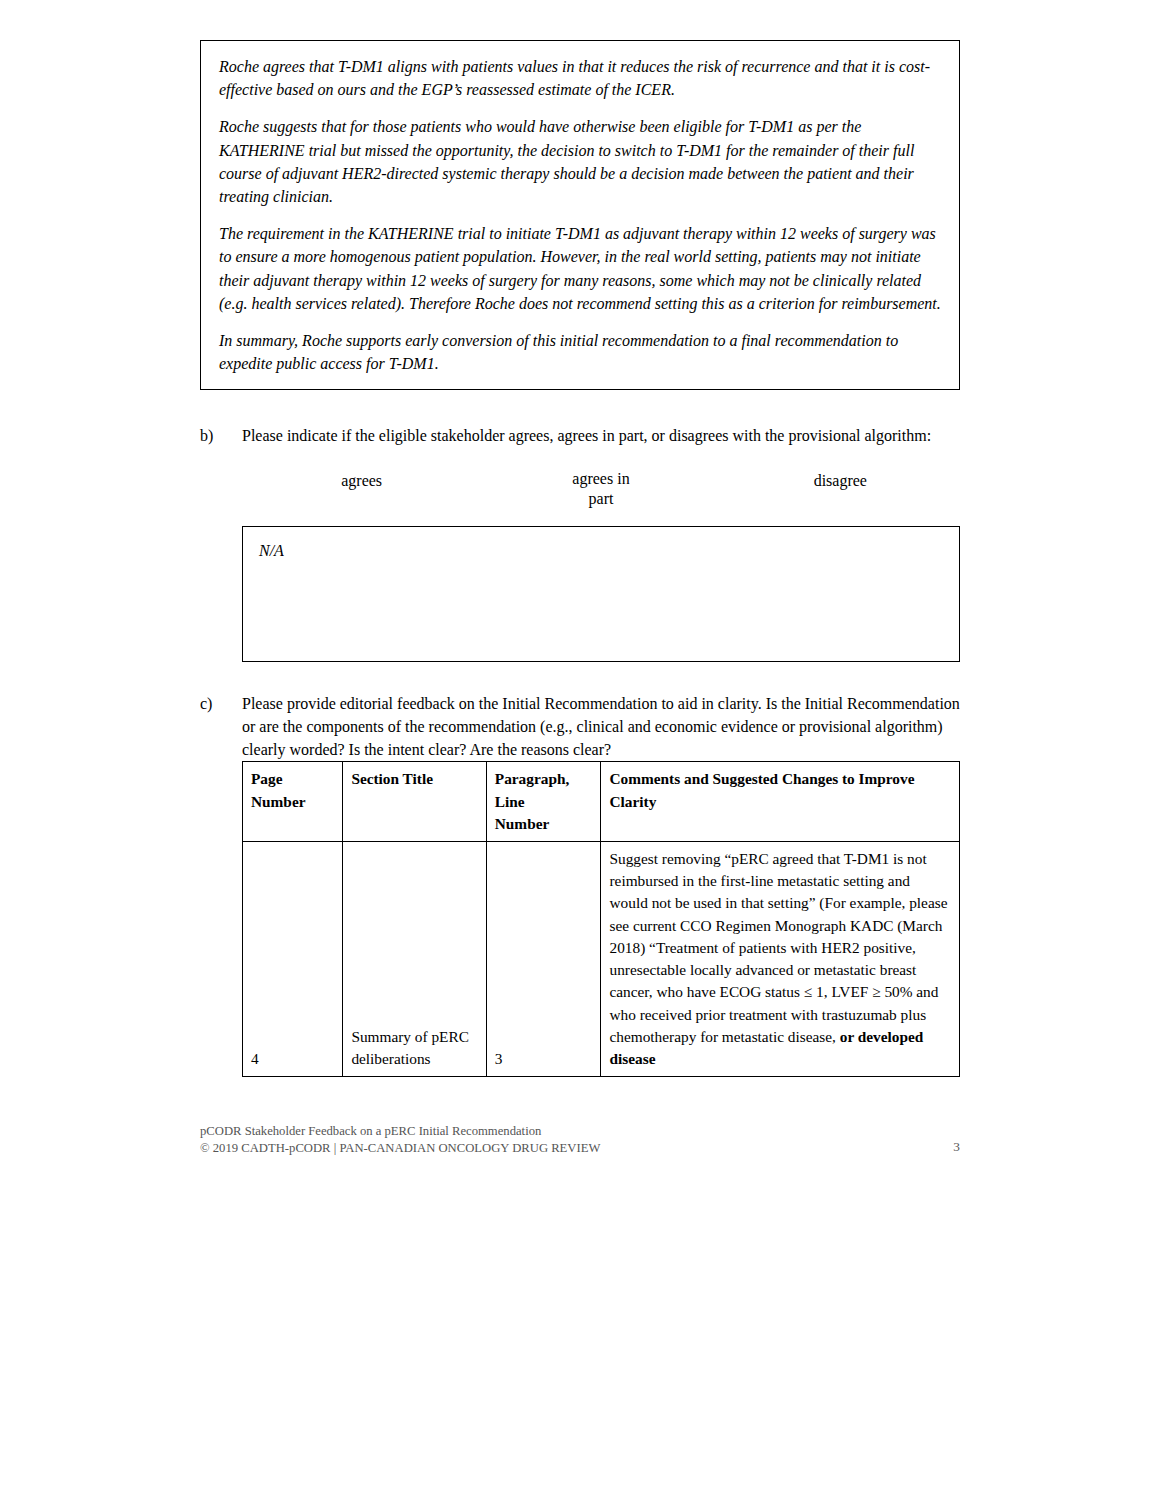Roche agrees that T-DM1 aligns with patients values in that it reduces the risk of recurrence and that it is cost-effective based on ours and the EGP’s reassessed estimate of the ICER.
Roche suggests that for those patients who would have otherwise been eligible for T-DM1 as per the KATHERINE trial but missed the opportunity, the decision to switch to T-DM1 for the remainder of their full course of adjuvant HER2-directed systemic therapy should be a decision made between the patient and their treating clinician.
The requirement in the KATHERINE trial to initiate T-DM1 as adjuvant therapy within 12 weeks of surgery was to ensure a more homogenous patient population. However, in the real world setting, patients may not initiate their adjuvant therapy within 12 weeks of surgery for many reasons, some which may not be clinically related (e.g. health services related). Therefore Roche does not recommend setting this as a criterion for reimbursement.
In summary, Roche supports early conversion of this initial recommendation to a final recommendation to expedite public access for T-DM1.
b) Please indicate if the eligible stakeholder agrees, agrees in part, or disagrees with the provisional algorithm:
agrees
agrees in
part
disagree
N/A
c) Please provide editorial feedback on the Initial Recommendation to aid in clarity. Is the Initial Recommendation or are the components of the recommendation (e.g., clinical and economic evidence or provisional algorithm) clearly worded? Is the intent clear? Are the reasons clear?
| Page Number | Section Title | Paragraph, Line Number | Comments and Suggested Changes to Improve Clarity |
| --- | --- | --- | --- |
| 4 | Summary of pERC deliberations | 3 | Suggest removing “pERC agreed that T-DM1 is not reimbursed in the first-line metastatic setting and would not be used in that setting” (For example, please see current CCO Regimen Monograph KADC (March 2018) “Treatment of patients with HER2 positive, unresectable locally advanced or metastatic breast cancer, who have ECOG status ≤ 1, LVEF ≥ 50% and who received prior treatment with trastuzumab plus chemotherapy for metastatic disease, or developed disease |
pCODR Stakeholder Feedback on a pERC Initial Recommendation
© 2019 CADTH-pCODR | PAN-CANADIAN ONCOLOGY DRUG REVIEW
3